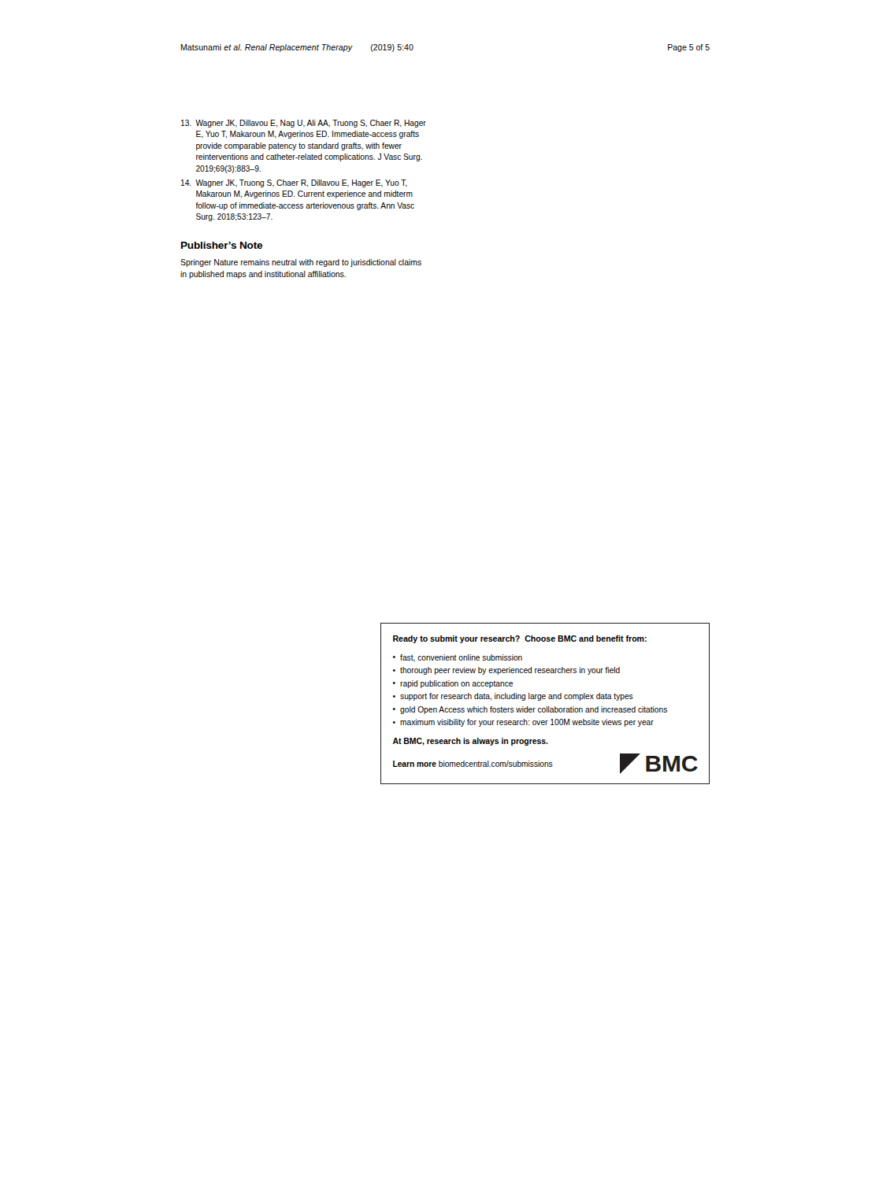Matsunami et al. Renal Replacement Therapy(2019) 5:40
Page 5 of 5
13. Wagner JK, Dillavou E, Nag U, Ali AA, Truong S, Chaer R, Hager E, Yuo T, Makaroun M, Avgerinos ED. Immediate-access grafts provide comparable patency to standard grafts, with fewer reinterventions and catheter-related complications. J Vasc Surg. 2019;69(3):883–9.
14. Wagner JK, Truong S, Chaer R, Dillavou E, Hager E, Yuo T, Makaroun M, Avgerinos ED. Current experience and midterm follow-up of immediate-access arteriovenous grafts. Ann Vasc Surg. 2018;53:123–7.
Publisher’s Note
Springer Nature remains neutral with regard to jurisdictional claims in published maps and institutional affiliations.
Ready to submit your research? Choose BMC and benefit from:
fast, convenient online submission
thorough peer review by experienced researchers in your field
rapid publication on acceptance
support for research data, including large and complex data types
gold Open Access which fosters wider collaboration and increased citations
maximum visibility for your research: over 100M website views per year
At BMC, research is always in progress.
Learn more biomedcentral.com/submissions
BMC